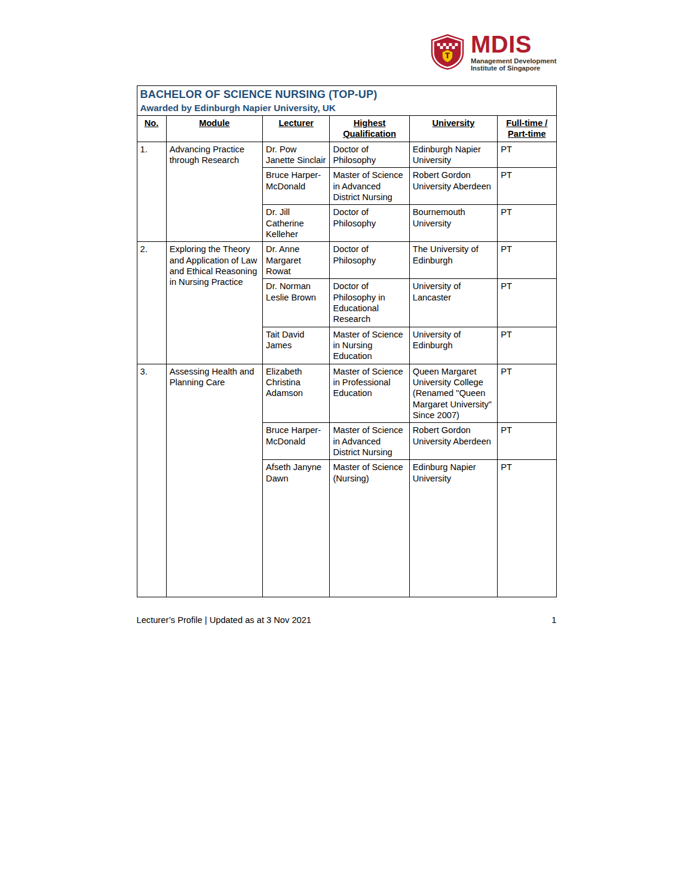MDIS
Management Development Institute of Singapore
| BACHELOR OF SCIENCE NURSING (TOP-UP) |
| Awarded by Edinburgh Napier University, UK |
| No. | Module | Lecturer | Highest Qualification | University | Full-time / Part-time |
| 1. | Advancing Practice through Research | Dr. Pow Janette Sinclair | Doctor of Philosophy | Edinburgh Napier University | PT |
| Bruce Harper-McDonald | Master of Science in Advanced District Nursing | Robert Gordon University Aberdeen | PT |
| Dr. Jill Catherine Kelleher | Doctor of Philosophy | Bournemouth University | PT |
| 2. | Exploring the Theory and Application of Law and Ethical Reasoning in Nursing Practice | Dr. Anne Margaret Rowat | Doctor of Philosophy | The University of Edinburgh | PT |
| Dr. Norman Leslie Brown | Doctor of Philosophy in Educational Research | University of Lancaster | PT |
| Tait David James | Master of Science in Nursing Education | University of Edinburgh | PT |
| 3. | Assessing Health and Planning Care | Elizabeth Christina Adamson | Master of Science in Professional Education | Queen Margaret University College (Renamed "Queen Margaret University" Since 2007) | PT |
| Bruce Harper-McDonald | Master of Science in Advanced District Nursing | Robert Gordon University Aberdeen | PT |
| Afseth Janyne Dawn | Master of Science (Nursing) | Edinburg Napier University | PT |
Lecturer’s Profile | Updated as at 3 Nov 2021
1